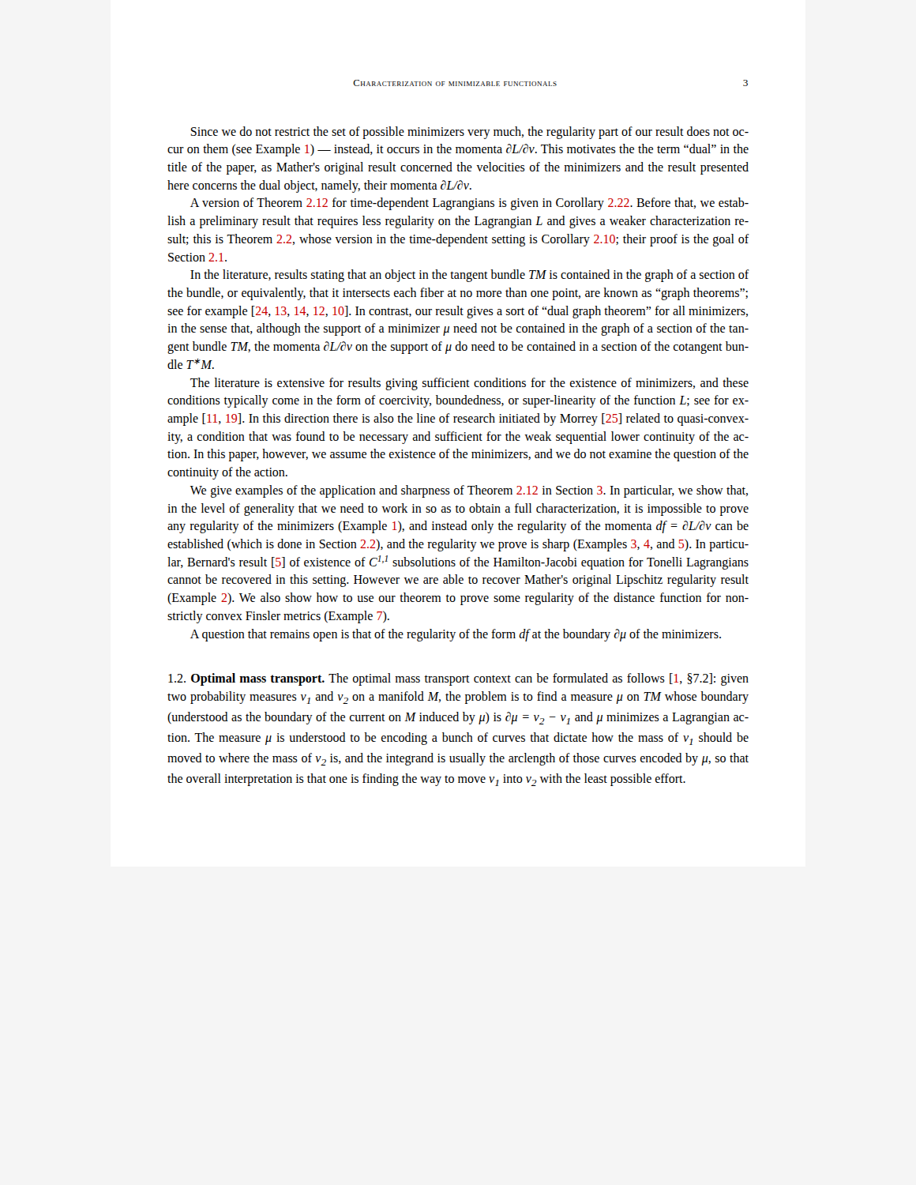Characterization of minimizable functionals 3
Since we do not restrict the set of possible minimizers very much, the regularity part of our result does not occur on them (see Example 1) — instead, it occurs in the momenta ∂L/∂v. This motivates the the term “dual” in the title of the paper, as Mather's original result concerned the velocities of the minimizers and the result presented here concerns the dual object, namely, their momenta ∂L/∂v.
A version of Theorem 2.12 for time-dependent Lagrangians is given in Corollary 2.22. Before that, we establish a preliminary result that requires less regularity on the Lagrangian L and gives a weaker characterization result; this is Theorem 2.2, whose version in the time-dependent setting is Corollary 2.10; their proof is the goal of Section 2.1.
In the literature, results stating that an object in the tangent bundle TM is contained in the graph of a section of the bundle, or equivalently, that it intersects each fiber at no more than one point, are known as “graph theorems”; see for example [24, 13, 14, 12, 10]. In contrast, our result gives a sort of “dual graph theorem” for all minimizers, in the sense that, although the support of a minimizer μ need not be contained in the graph of a section of the tangent bundle TM, the momenta ∂L/∂v on the support of μ do need to be contained in a section of the cotangent bundle T∗M.
The literature is extensive for results giving sufficient conditions for the existence of minimizers, and these conditions typically come in the form of coercivity, boundedness, or super-linearity of the function L; see for example [11, 19]. In this direction there is also the line of research initiated by Morrey [25] related to quasi-convexity, a condition that was found to be necessary and sufficient for the weak sequential lower continuity of the action. In this paper, however, we assume the existence of the minimizers, and we do not examine the question of the continuity of the action.
We give examples of the application and sharpness of Theorem 2.12 in Section 3. In particular, we show that, in the level of generality that we need to work in so as to obtain a full characterization, it is impossible to prove any regularity of the minimizers (Example 1), and instead only the regularity of the momenta df = ∂L/∂v can be established (which is done in Section 2.2), and the regularity we prove is sharp (Examples 3, 4, and 5). In particular, Bernard's result [5] of existence of C1,1 subsolutions of the Hamilton-Jacobi equation for Tonelli Lagrangians cannot be recovered in this setting. However we are able to recover Mather's original Lipschitz regularity result (Example 2). We also show how to use our theorem to prove some regularity of the distance function for non-strictly convex Finsler metrics (Example 7).
A question that remains open is that of the regularity of the form df at the boundary ∂μ of the minimizers.
1.2. Optimal mass transport.
The optimal mass transport context can be formulated as follows [1, §7.2]: given two probability measures ν1 and ν2 on a manifold M, the problem is to find a measure μ on TM whose boundary (understood as the boundary of the current on M induced by μ) is ∂μ = ν2 − ν1 and μ minimizes a Lagrangian action. The measure μ is understood to be encoding a bunch of curves that dictate how the mass of ν1 should be moved to where the mass of ν2 is, and the integrand is usually the arclength of those curves encoded by μ, so that the overall interpretation is that one is finding the way to move ν1 into ν2 with the least possible effort.